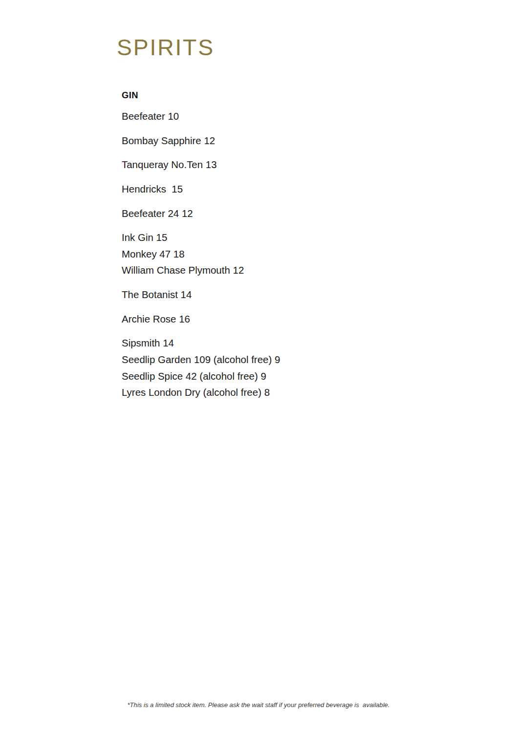SPIRITS
GIN
Beefeater 10
Bombay Sapphire 12
Tanqueray No.Ten 13
Hendricks 15
Beefeater 24 12
Ink Gin 15
Monkey 47 18
William Chase Plymouth 12
The Botanist 14
Archie Rose 16
Sipsmith 14
Seedlip Garden 109 (alcohol free) 9
Seedlip Spice 42 (alcohol free) 9
Lyres London Dry (alcohol free) 8
*This is a limited stock item. Please ask the wait staff if your preferred beverage is available.